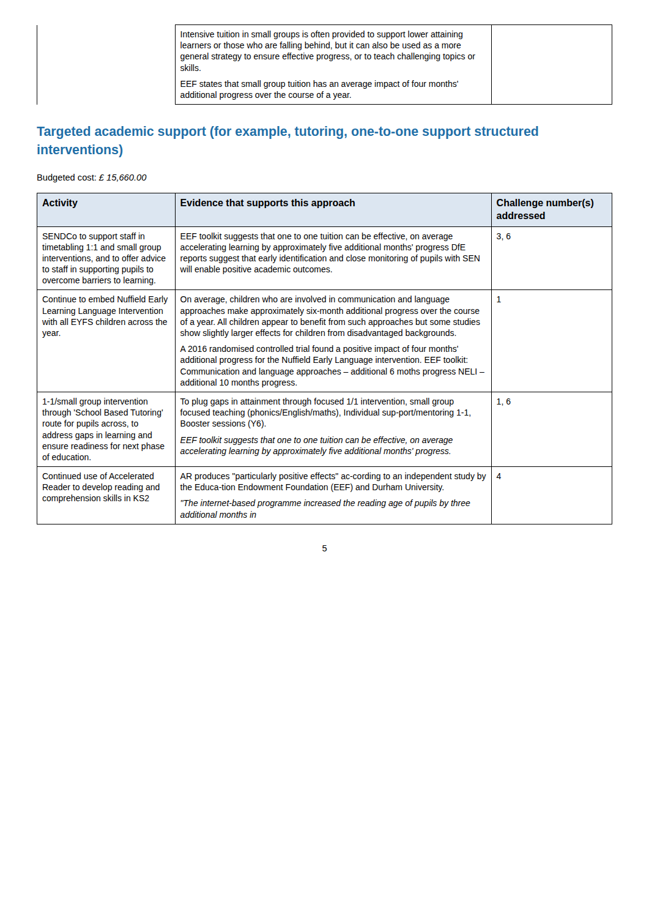| | Intensive tuition in small groups is often provided to support lower attaining learners or those who are falling behind, but it can also be used as a more general strategy to ensure effective progress, or to teach challenging topics or skills. EEF states that small group tuition has an average impact of four months' additional progress over the course of a year. | |
Targeted academic support (for example, tutoring, one-to-one support structured interventions)
Budgeted cost: £ 15,660.00
| Activity | Evidence that supports this approach | Challenge number(s) addressed |
| --- | --- | --- |
| SENDCo to support staff in timetabling 1:1 and small group interventions, and to offer advice to staff in supporting pupils to overcome barriers to learning. | EEF toolkit suggests that one to one tuition can be effective, on average accelerating learning by approximately five additional months' progress DfE reports suggest that early identification and close monitoring of pupils with SEN will enable positive academic outcomes. | 3, 6 |
| Continue to embed Nuffield Early Learning Language Intervention with all EYFS children across the year. | On average, children who are involved in communication and language approaches make approximately six-month additional progress over the course of a year. All children appear to benefit from such approaches but some studies show slightly larger effects for children from disadvantaged backgrounds. A 2016 randomised controlled trial found a positive impact of four months' additional progress for the Nuffield Early Language intervention. EEF toolkit: Communication and language approaches – additional 6 moths progress NELI – additional 10 months progress. | 1 |
| 1-1/small group intervention through 'School Based Tutoring' route for pupils across, to address gaps in learning and ensure readiness for next phase of education. | To plug gaps in attainment through focused 1/1 intervention, small group focused teaching (phonics/English/maths), Individual sup-port/mentoring 1-1, Booster sessions (Y6). EEF toolkit suggests that one to one tuition can be effective, on average accelerating learning by approximately five additional months' progress. | 1, 6 |
| Continued use of Accelerated Reader to develop reading and comprehension skills in KS2 | AR produces "particularly positive effects" ac-cording to an independent study by the Educa-tion Endowment Foundation (EEF) and Durham University. "The internet-based programme increased the reading age of pupils by three additional months in | 4 |
5